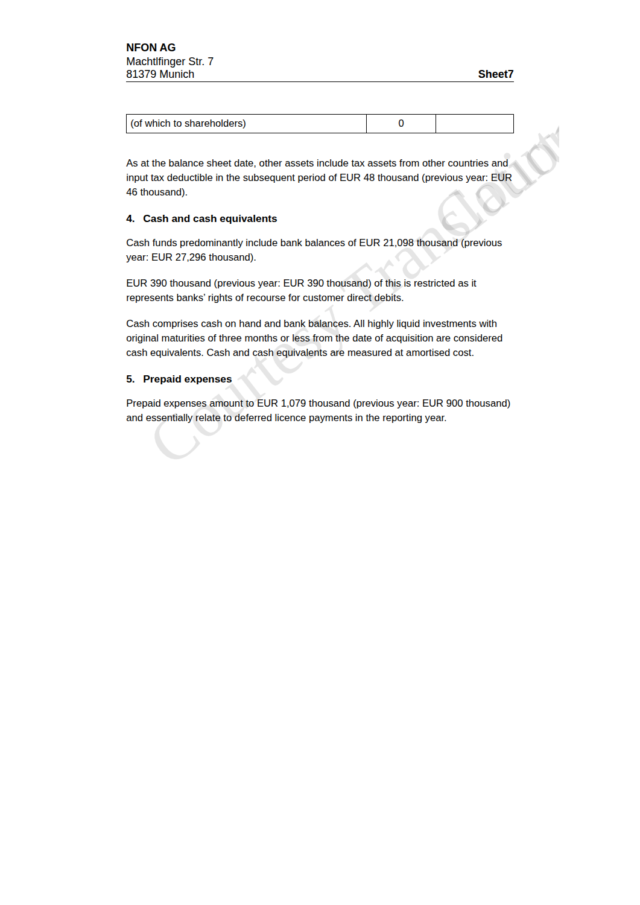Courtesy Translation Courtesy Translation
NFON AG
Machtlfinger Str. 7
81379 Munich Sheet7
| (of which to shareholders) | 0 | |
As at the balance sheet date, other assets include tax assets from other countries and input tax deductible in the subsequent period of EUR 48 thousand (previous year: EUR 46 thousand).
4. Cash and cash equivalents
Cash funds predominantly include bank balances of EUR 21,098 thousand (previous year: EUR 27,296 thousand).
EUR 390 thousand (previous year: EUR 390 thousand) of this is restricted as it represents banks’ rights of recourse for customer direct debits.
Cash comprises cash on hand and bank balances. All highly liquid investments with original maturities of three months or less from the date of acquisition are considered cash equivalents. Cash and cash equivalents are measured at amortised cost.
5. Prepaid expenses
Prepaid expenses amount to EUR 1,079 thousand (previous year: EUR 900 thousand) and essentially relate to deferred licence payments in the reporting year.